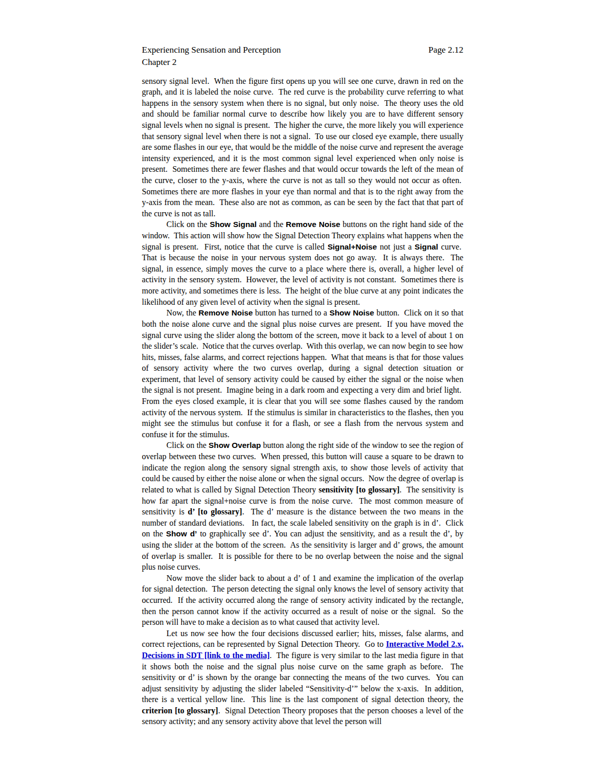Experiencing Sensation and Perception
Page 2.12
Chapter 2
sensory signal level. When the figure first opens up you will see one curve, drawn in red on the graph, and it is labeled the noise curve. The red curve is the probability curve referring to what happens in the sensory system when there is no signal, but only noise. The theory uses the old and should be familiar normal curve to describe how likely you are to have different sensory signal levels when no signal is present. The higher the curve, the more likely you will experience that sensory signal level when there is not a signal. To use our closed eye example, there usually are some flashes in our eye, that would be the middle of the noise curve and represent the average intensity experienced, and it is the most common signal level experienced when only noise is present. Sometimes there are fewer flashes and that would occur towards the left of the mean of the curve, closer to the y-axis, where the curve is not as tall so they would not occur as often. Sometimes there are more flashes in your eye than normal and that is to the right away from the y-axis from the mean. These also are not as common, as can be seen by the fact that that part of the curve is not as tall.
Click on the Show Signal and the Remove Noise buttons on the right hand side of the window. This action will show how the Signal Detection Theory explains what happens when the signal is present. First, notice that the curve is called Signal+Noise not just a Signal curve. That is because the noise in your nervous system does not go away. It is always there. The signal, in essence, simply moves the curve to a place where there is, overall, a higher level of activity in the sensory system. However, the level of activity is not constant. Sometimes there is more activity, and sometimes there is less. The height of the blue curve at any point indicates the likelihood of any given level of activity when the signal is present.
Now, the Remove Noise button has turned to a Show Noise button. Click on it so that both the noise alone curve and the signal plus noise curves are present. If you have moved the signal curve using the slider along the bottom of the screen, move it back to a level of about 1 on the slider’s scale. Notice that the curves overlap. With this overlap, we can now begin to see how hits, misses, false alarms, and correct rejections happen. What that means is that for those values of sensory activity where the two curves overlap, during a signal detection situation or experiment, that level of sensory activity could be caused by either the signal or the noise when the signal is not present. Imagine being in a dark room and expecting a very dim and brief light. From the eyes closed example, it is clear that you will see some flashes caused by the random activity of the nervous system. If the stimulus is similar in characteristics to the flashes, then you might see the stimulus but confuse it for a flash, or see a flash from the nervous system and confuse it for the stimulus.
Click on the Show Overlap button along the right side of the window to see the region of overlap between these two curves. When pressed, this button will cause a square to be drawn to indicate the region along the sensory signal strength axis, to show those levels of activity that could be caused by either the noise alone or when the signal occurs. Now the degree of overlap is related to what is called by Signal Detection Theory sensitivity [to glossary]. The sensitivity is how far apart the signal+noise curve is from the noise curve. The most common measure of sensitivity is d’ [to glossary]. The d’ measure is the distance between the two means in the number of standard deviations. In fact, the scale labeled sensitivity on the graph is in d’. Click on the Show d’ to graphically see d’. You can adjust the sensitivity, and as a result the d’, by using the slider at the bottom of the screen. As the sensitivity is larger and d’ grows, the amount of overlap is smaller. It is possible for there to be no overlap between the noise and the signal plus noise curves.
Now move the slider back to about a d’ of 1 and examine the implication of the overlap for signal detection. The person detecting the signal only knows the level of sensory activity that occurred. If the activity occurred along the range of sensory activity indicated by the rectangle, then the person cannot know if the activity occurred as a result of noise or the signal. So the person will have to make a decision as to what caused that activity level.
Let us now see how the four decisions discussed earlier; hits, misses, false alarms, and correct rejections, can be represented by Signal Detection Theory. Go to Interactive Model 2.x, Decisions in SDT [link to the media]. The figure is very similar to the last media figure in that it shows both the noise and the signal plus noise curve on the same graph as before. The sensitivity or d’ is shown by the orange bar connecting the means of the two curves. You can adjust sensitivity by adjusting the slider labeled “Sensitivity-d’” below the x-axis. In addition, there is a vertical yellow line. This line is the last component of signal detection theory, the criterion [to glossary]. Signal Detection Theory proposes that the person chooses a level of the sensory activity; and any sensory activity above that level the person will